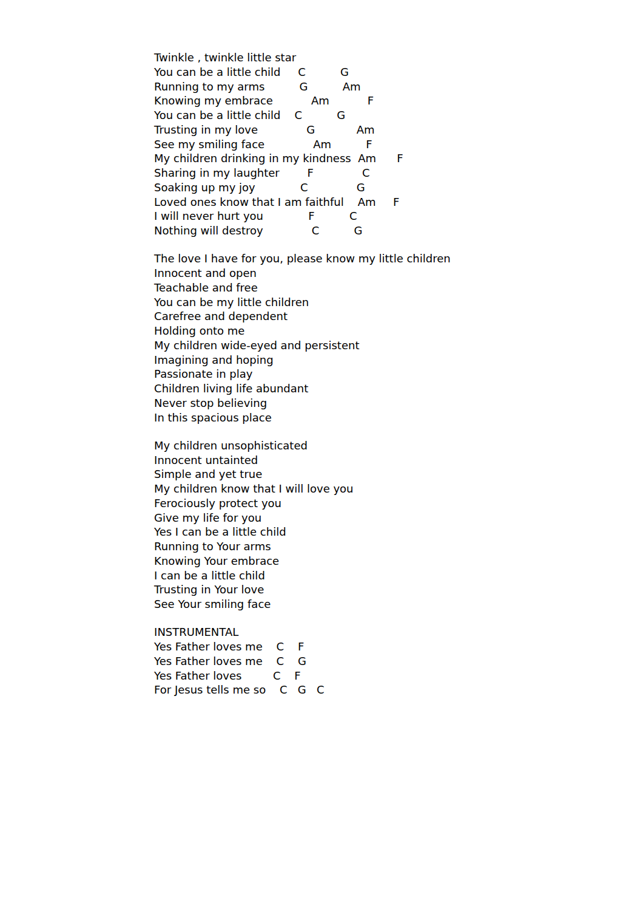Twinkle , twinkle little star
You can be a little child     C          G
Running to my arms          G          Am
Knowing my embrace           Am           F
You can be a little child    C          G
Trusting in my love              G            Am
See my smiling face              Am          F
My children drinking in my kindness  Am      F
Sharing in my laughter        F              C
Soaking up my joy             C              G
Loved ones know that I am faithful    Am     F
I will never hurt you             F          C
Nothing will destroy              C          G
The love I have for you, please know my little children
Innocent and open
Teachable and free
You can be my little children
Carefree and dependent
Holding onto me
My children wide-eyed and persistent
Imagining and hoping
Passionate in play
Children living life abundant
Never stop believing
In this spacious place
My children unsophisticated
Innocent untainted
Simple and yet true
My children know that I will love you
Ferociously protect you
Give my life for you
Yes I can be a little child
Running to Your arms
Knowing Your embrace
I can be a little child
Trusting in Your love
See Your smiling face
INSTRUMENTAL
Yes Father loves me    C    F
Yes Father loves me    C    G
Yes Father loves         C    F
For Jesus tells me so    C   G   C